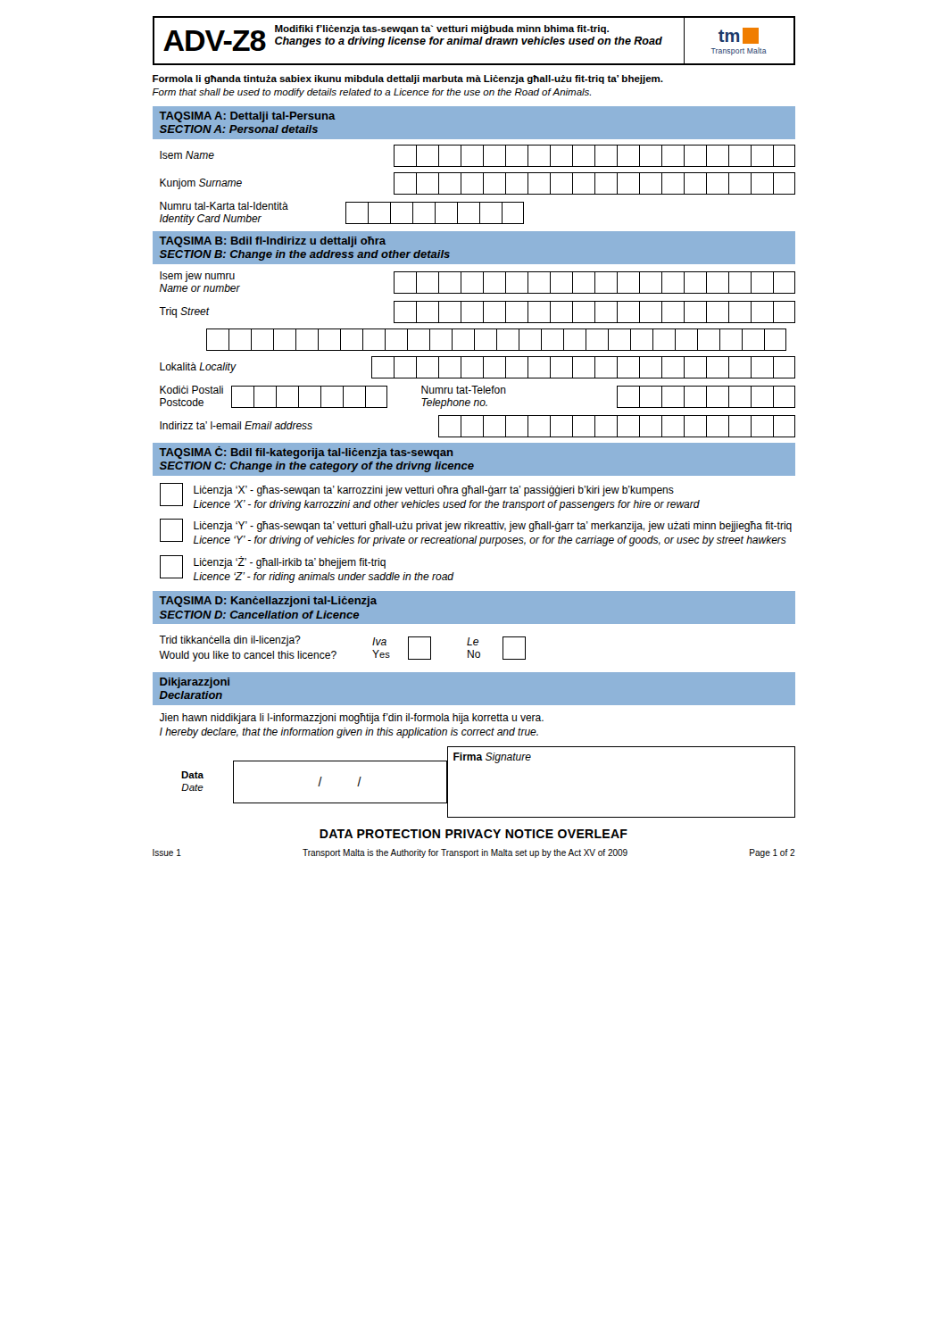ADV-Z8
Modifiki f’liċenzja tas-sewqan ta` vetturi miġbuda minn bhima fit-triq.
Changes to a driving license for animal drawn vehicles used on the Road
tm
Transport Malta
Formola li għanda tintuża sabiex ikunu mibdula dettalji marbuta mà Liċenzja għall-użu fit-triq ta’ bhejjem.
Form that shall be used to modify details related to a Licence for the use on the Road of Animals.
TAQSIMA A: Dettalji tal-Persuna
SECTION A: Personal details
Isem Name
Kunjom Surname
Numru tal-Karta tal-Identità
Identity Card Number
TAQSIMA B: Bdil fl-Indirizz u dettalji oħra
SECTION B: Change in the address and other details
Isem jew numru
Name or number
Triq Street
Lokalità Locality
Kodiċi Postali
Postcode
Numru tat-Telefon
Telephone no.
Indirizz ta’ l-email Email address
TAQSIMA Ċ: Bdil fil-kategorija tal-liċenzja tas-sewqan
SECTION C: Change in the category of the drivng licence
Liċenzja ‘X’ - għas-sewqan ta’ karrozzini jew vetturi oħra għall-ġarr ta’ passiġġieri b’kiri jew b’kumpens
Licence ‘X’ - for driving karrozzini and other vehicles used for the transport of passengers for hire or reward
Liċenzja ‘Y’ - għas-sewqan ta’ vetturi għall-użu privat jew rikreattiv, jew għall-ġarr ta’ merkanzija, jew użati minn bejjiegħa fit-triq
Licence ‘Y’ - for driving of vehicles for private or recreational purposes, or for the carriage of goods, or usec by street hawkers
Liċenzja ‘Ż’ - għall-irkib ta’ bhejjem fit-triq
Licence ‘Z’ - for riding animals under saddle in the road
TAQSIMA D: Kanċellazzjoni tal-Liċenzja
SECTION D: Cancellation of Licence
Trid tikkanċella din il-licenzja?
Would you like to cancel this licence?
Iva
Yes
Le
No
Dikjarazzjoni
Declaration
Jien hawn niddikjara li l-informazzjoni mogħtija f’din il-formola hija korretta u vera.
I hereby declare, that the information given in this application is correct and true.
Data
Date
//
Firma Signature
DATA PROTECTION PRIVACY NOTICE OVERLEAF
Issue 1
Transport Malta is the Authority for Transport in Malta set up by the Act XV of 2009
Page 1 of 2